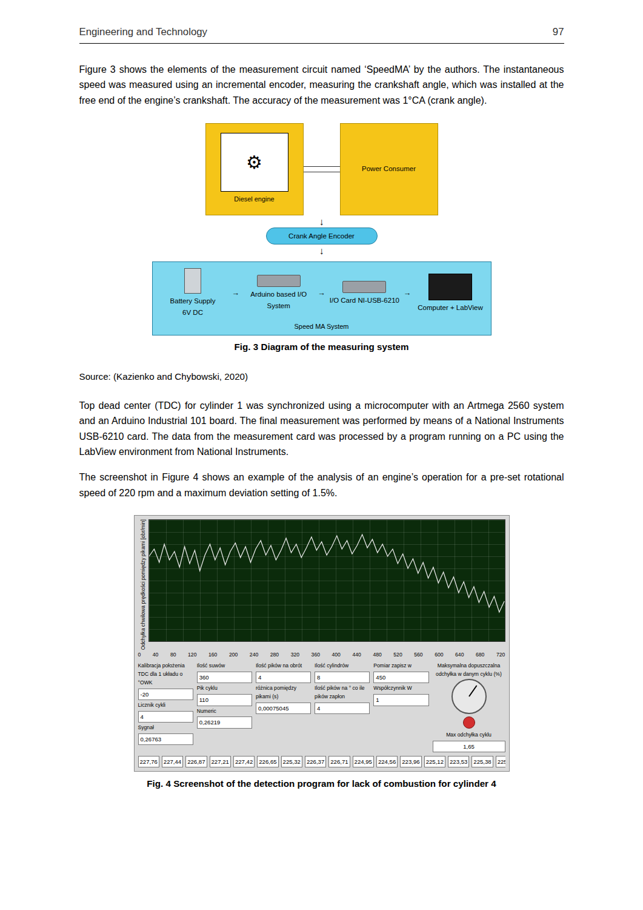Engineering and Technology 97
Figure 3 shows the elements of the measurement circuit named ‘SpeedMA’ by the authors. The instantaneous speed was measured using an incremental encoder, measuring the crankshaft angle, which was installed at the free end of the engine’s crankshaft. The accuracy of the measurement was 1°CA (crank angle).
⚙
Diesel engine
Power Consumer
↓
Crank Angle Encoder
↓
Battery Supply
6V DC
→
Arduino based I/O System
→
I/O Card NI-USB-6210
→
Computer + LabView
Speed MA System
Fig. 3 Diagram of the measuring system
Source: (Kazienko and Chybowski, 2020)
Top dead center (TDC) for cylinder 1 was synchronized using a microcomputer with an Artmega 2560 system and an Arduino Industrial 101 board. The final measurement was performed by means of a National Instruments USB-6210 card. The data from the measurement card was processed by a program running on a PC using the LabView environment from National Instruments.
The screenshot in Figure 4 shows an example of the analysis of an engine’s operation for a pre-set rotational speed of 220 rpm and a maximum deviation setting of 1.5%.
Odchyłka chwilowa prędkości pomiędzy pikami [obr/min]
04080120160200240280320360400440480520560600640680720
Kalibracja położenia TDC dla 1 układu o °OWK
-20
Licznik cykli
4
Sygnał
0,26763
Ilość suwów
360
Pik cyklu
110
Numeric
0,26219
Ilość pików na obrót
4
różnica pomiędzy pikami (s)
0,00075045
Ilość cylindrów
8
Ilość pików na ° co ile pików zapłon
4
Pomiar zapisz w
450
Współczynnik W
1
Maksymalna dopuszczalna odchyłka w danym cyklu (%)
Max odchyłka cyklu
1,65
227,76 227,44 226,87 227,21 227,42 226,65 225,32 226,37 226,71 224,95 224,56 223,96 225,12 223,53 225,38 225,98 224,44 225,31
Fig. 4 Screenshot of the detection program for lack of combustion for cylinder 4